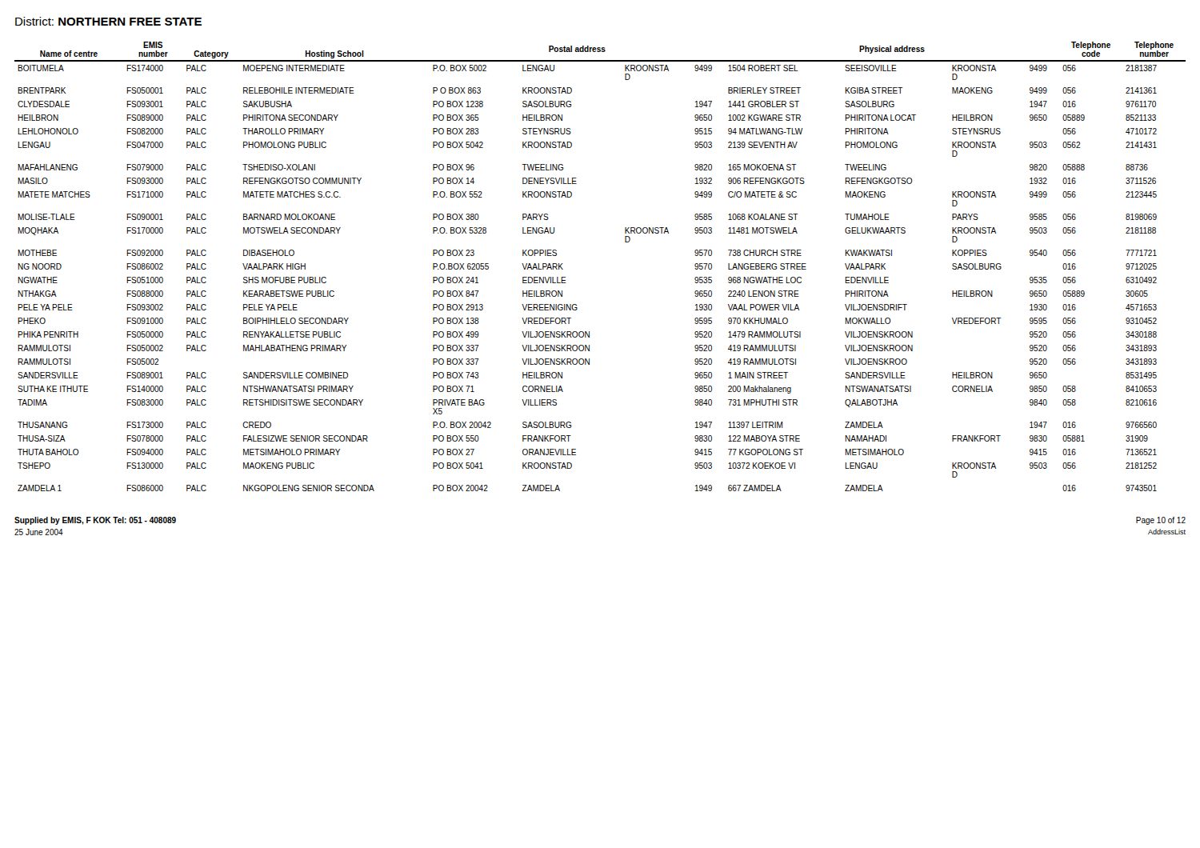District: NORTHERN FREE STATE
| Name of centre | EMIS number | Category | Hosting School | Postal address | Physical address | Telephone code | Telephone number |
| --- | --- | --- | --- | --- | --- | --- | --- |
| BOITUMELA | FS174000 | PALC | MOEPENG INTERMEDIATE | P.O. BOX 5002 | LENGAU | KROONSTA D | 9499 | 1504 ROBERT SEL | SEEISOVILLE | KROONSTA D | 9499 | 056 | 2181387 |
| BRENTPARK | FS050001 | PALC | RELEBOHILE INTERMEDIATE | P O BOX 863 | KROONSTAD | | | BRIERLEY STREET | KGIBA STREET | MAOKENG | 9499 | 056 | 2141361 |
| CLYDESDALE | FS093001 | PALC | SAKUBUSHA | PO BOX 1238 | SASOLBURG | | 1947 | 1441 GROBLER ST | SASOLBURG | | 1947 | 016 | 9761170 |
| HEILBRON | FS089000 | PALC | PHIRITONA SECONDARY | PO BOX 365 | HEILBRON | | 9650 | 1002 KGWARE STR | PHIRITONA LOCAT | HEILBRON | 9650 | 05889 | 8521133 |
| LEHLOHONOLO | FS082000 | PALC | THAROLLO PRIMARY | PO BOX 283 | STEYNSRUS | | 9515 | 94 MATLWANG-TLW | PHIRITONA | STEYNSRUS | | 056 | 4710172 |
| LENGAU | FS047000 | PALC | PHOMOLONG PUBLIC | PO BOX 5042 | KROONSTAD | | 9503 | 2139 SEVENTH AV | PHOMOLONG | KROONSTA D | 9503 | 0562 | 2141431 |
| MAFAHLANENG | FS079000 | PALC | TSHEDISO-XOLANI | PO BOX 96 | TWEELING | | 9820 | 165 MOKOENA ST | TWEELING | | 9820 | 05888 | 88736 |
| MASILO | FS093000 | PALC | REFENGKGOTSO COMMUNITY | PO BOX 14 | DENEYSVILLE | | 1932 | 906 REFENGKGOTS | REFENGKGOTSO | | 1932 | 016 | 3711526 |
| MATETE MATCHES | FS171000 | PALC | MATETE MATCHES S.C.C. | P.O. BOX 552 | KROONSTAD | | 9499 | C/O MATETE & SC | MAOKENG | KROONSTA D | 9499 | 056 | 2123445 |
| MOLISE-TLALE | FS090001 | PALC | BARNARD MOLOKOANE | PO BOX 380 | PARYS | | 9585 | 1068 KOALANE ST | TUMAHOLE | PARYS | 9585 | 056 | 8198069 |
| MOQHAKA | FS170000 | PALC | MOTSWELA SECONDARY | P.O. BOX 5328 | LENGAU | KROONSTA D | 9503 | 11481 MOTSWELA | GELUKWAARTS | KROONSTA D | 9503 | 056 | 2181188 |
| MOTHEBE | FS092000 | PALC | DIBASEHOLO | PO BOX 23 | KOPPIES | | 9570 | 738 CHURCH STRE | KWAKWATSI | KOPPIES | 9540 | 056 | 7771721 |
| NG NOORD | FS086002 | PALC | VAALPARK HIGH | P.O.BOX 62055 | VAALPARK | | 9570 | LANGEBERG STREE | VAALPARK | SASOLBURG | | 016 | 9712025 |
| NGWATHE | FS051000 | PALC | SHS MOFUBE PUBLIC | PO BOX 241 | EDENVILLE | | 9535 | 968 NGWATHE LOC | EDENVILLE | | 9535 | 056 | 6310492 |
| NTHAKGA | FS088000 | PALC | KEARABETSWE PUBLIC | PO BOX 847 | HEILBRON | | 9650 | 2240 LENON STRE | PHIRITONA | HEILBRON | 9650 | 05889 | 30605 |
| PELE YA PELE | FS093002 | PALC | PELE YA PELE | PO BOX 2913 | VEREENIGING | | 1930 | VAAL POWER VILA | VILJOENSDRIFT | | 1930 | 016 | 4571653 |
| PHEKO | FS091000 | PALC | BOIPHIHLELO SECONDARY | PO BOX 138 | VREDEFORT | | 9595 | 970 KKHUMALO | MOKWALLO | VREDEFORT | 9595 | 056 | 9310452 |
| PHIKA PENRITH | FS050000 | PALC | RENYAKALLETSE PUBLIC | PO BOX 499 | VILJOENSKROON | | 9520 | 1479 RAMMOLUTSI | VILJOENSKROON | | 9520 | 056 | 3430188 |
| RAMMULOTSI | FS050002 | PALC | MAHLABATHENG PRIMARY | PO BOX 337 | VILJOENSKROON | | 9520 | 419 RAMMULUTSI | VILJOENSKROON | | 9520 | 056 | 3431893 |
| RAMMULOTSI | FS05002 | | | PO BOX 337 | VILJOENSKROON | | 9520 | 419 RAMMULOTSI | VILJOENSKROO | | 9520 | 056 | 3431893 |
| SANDERSVILLE | FS089001 | PALC | SANDERSVILLE COMBINED | PO BOX 743 | HEILBRON | | 9650 | 1 MAIN STREET | SANDERSVILLE | HEILBRON | 9650 | | 8531495 |
| SUTHA KE ITHUTE | FS140000 | PALC | NTSHWANATSATSI PRIMARY | PO BOX 71 | CORNELIA | | 9850 | 200 Makhalaneng | NTSWANATSATSI | CORNELIA | 9850 | 058 | 8410653 |
| TADIMA | FS083000 | PALC | RETSHIDISITSWE SECONDARY | PRIVATE BAG X5 | VILLIERS | | 9840 | 731 MPHUTHI STR | QALABOTJHA | | 9840 | 058 | 8210616 |
| THUSANANG | FS173000 | PALC | CREDO | P.O. BOX 20042 | SASOLBURG | | 1947 | 11397 LEITRIM | ZAMDELA | | 1947 | 016 | 9766560 |
| THUSA-SIZA | FS078000 | PALC | FALESIZWE SENIOR SECONDAR | PO BOX 550 | FRANKFORT | | 9830 | 122 MABOYA STRE | NAMAHADI | FRANKFORT | 9830 | 05881 | 31909 |
| THUTA BAHOLO | FS094000 | PALC | METSIMAHOLO PRIMARY | PO BOX 27 | ORANJEVILLE | | 9415 | 77 KGOPOLONG ST | METSIMAHOLO | | 9415 | 016 | 7136521 |
| TSHEPO | FS130000 | PALC | MAOKENG PUBLIC | PO BOX 5041 | KROONSTAD | | 9503 | 10372 KOEKOE VI | LENGAU | KROONSTA D | 9503 | 056 | 2181252 |
| ZAMDELA 1 | FS086000 | PALC | NKGOPOLENG SENIOR SECONDA | PO BOX 20042 | ZAMDELA | | 1949 | 667 ZAMDELA | ZAMDELA | | | 016 | 9743501 |
Supplied by EMIS, F KOK Tel: 051 - 408089
Page 10 of 12
25 June 2004
AddressList